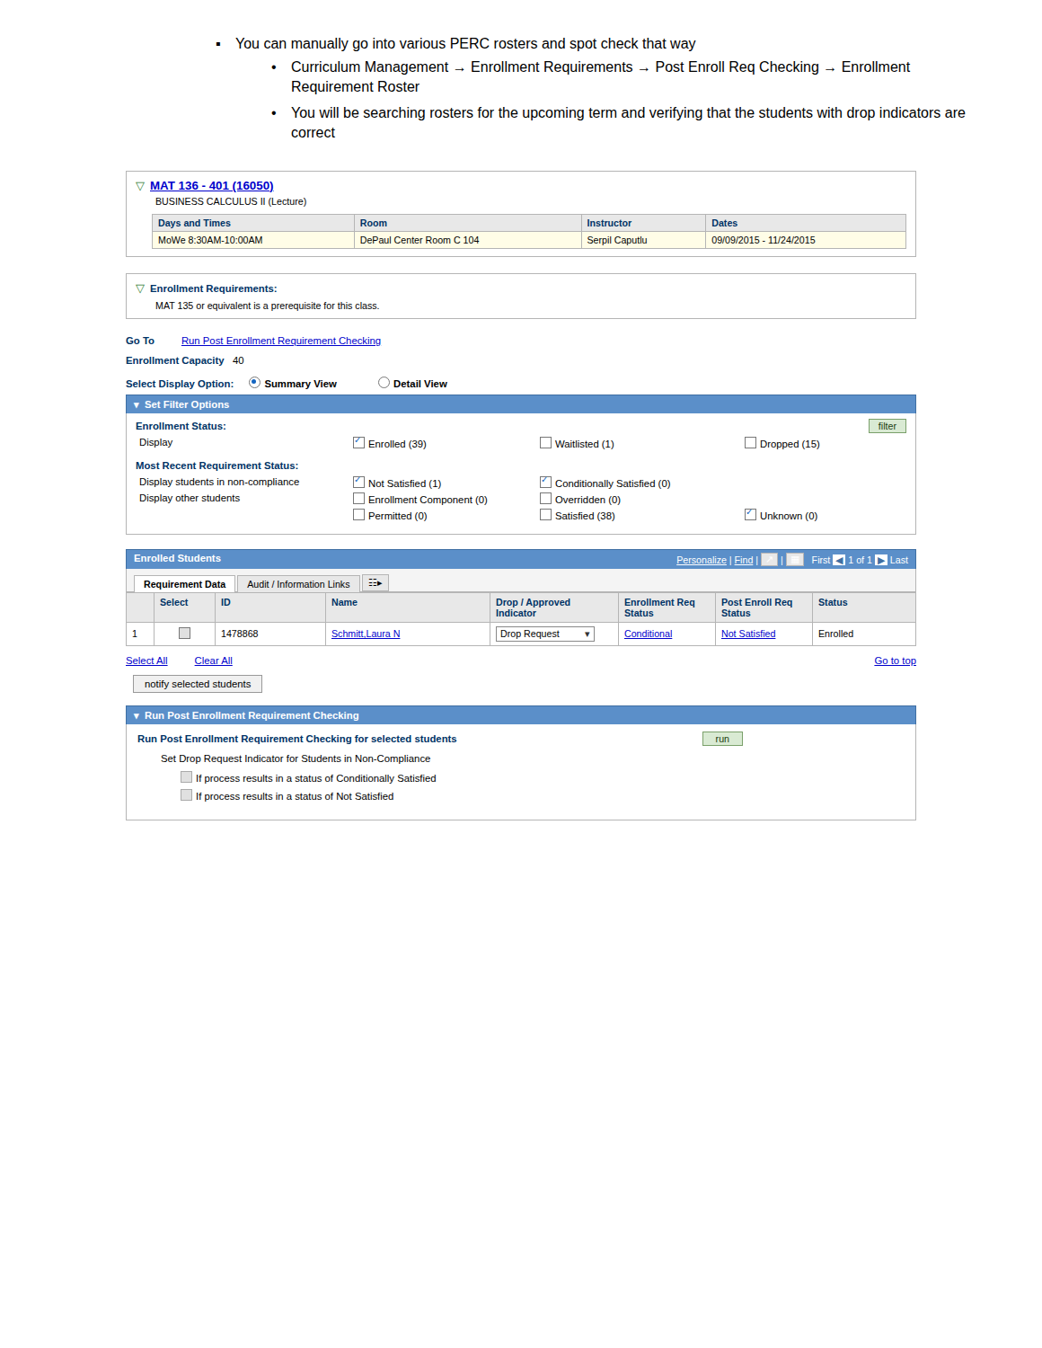You can manually go into various PERC rosters and spot check that way
Curriculum Management → Enrollment Requirements → Post Enroll Req Checking → Enrollment Requirement Roster
You will be searching rosters for the upcoming term and verifying that the students with drop indicators are correct
▽MAT 136 - 401 (16050)
BUSINESS CALCULUS II (Lecture)
| Days and Times | Room | Instructor | Dates |
| --- | --- | --- | --- |
| MoWe 8:30AM-10:00AM | DePaul Center Room C 104 | Serpil Caputlu | 09/09/2015 - 11/24/2015 |
▽Enrollment Requirements:
MAT 135 or equivalent is a prerequisite for this class.
Go To Run Post Enrollment Requirement Checking
Enrollment Capacity 40
Select Display Option: Summary View Detail View
▾Set Filter Options
filter
Enrollment Status:
| Display | Enrolled (39) | Waitlisted (1) | Dropped (15) |
Most Recent Requirement Status:
| Display students in non-compliance | Not Satisfied (1) | Conditionally Satisfied (0) |
| Display other students | Enrollment Component (0) | Overridden (0) | |
| Permitted (0) | Satisfied (38) | Unknown (0) |
Enrolled Students Personalize | Find | ↗ | ▦ First ◀ 1 of 1 ▶ Last
Requirement Data Audit / Information Links☷▸
| | Select | ID | Name | Drop / Approved Indicator | Enrollment Req Status | Post Enroll Req Status | Status |
| --- | --- | --- | --- | --- | --- | --- | --- |
| 1 | | 1478868 | Schmitt,Laura N | Drop Request ▾ | Conditional | Not Satisfied | Enrolled |
Select All Clear All Go to top
notify selected students
▾Run Post Enrollment Requirement Checking
run
Run Post Enrollment Requirement Checking for selected students
Set Drop Request Indicator for Students in Non-Compliance
If process results in a status of Conditionally Satisfied
If process results in a status of Not Satisfied